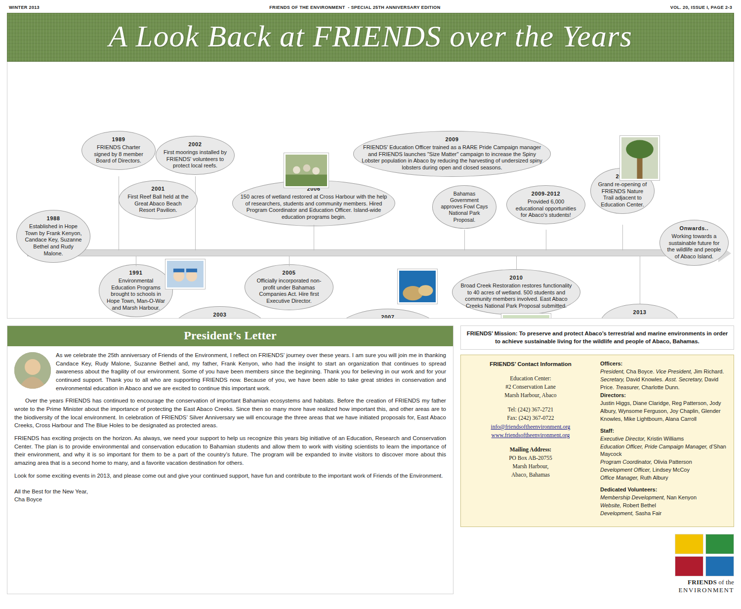WINTER 2013
FRIENDS OF THE ENVIRONMENT - SPECIAL 25TH ANNIVERSARY EDITION
VOL. 20, ISSUE I, PAGE 2-3
A Look Back at FRIENDS over the Years
1988 Established in Hope Town by Frank Kenyon, Candace Key, Suzanne Bethel and Rudy Malone.
1989 FRIENDS Charter signed by 8 member Board of Directors.
2002 First moorings installed by FRIENDS' volunteers to protect local reefs.
2001 First Reef Ball held at the Great Abaco Beach Resort Pavilion.
2006 150 acres of wetland restored at Cross Harbour with the help of researchers, students and community members. Hired Program Coordinator and Education Officer. Island-wide education programs begin.
2009 FRIENDS' Education Officer trained as a RARE Pride Campaign manager and FRIENDS launches "Size Matter" campaign to increase the Spiny Lobster population in Abaco by reducing the harvesting of undersized spiny lobsters during open and closed seasons.
Bahamas Government approves Fowl Cays National Park Proposal.
2009-2012 Provided 6,000 educational opportunities for Abaco's students!
2012 Grand re-opening of FRIENDS Nature Trail adjacent to Education Center.
Onwards.. Working towards a sustainable future for the wildlife and people of Abaco Island.
1991 Environmental Education Programs brought to schools in Hope Town, Man-O-War and Marsh Harbour.
FRIENDS supports first appeal for Fowl Cays to become a National Park.
2003 FRIENDS becomes "Partner in Progress" with The Nature Conservancy. Opens first office in Marsh Harbour and hires first employee.
2005 Officially incorporated non-profit under Bahamas Companies Act. Hire first Executive Director.
2007 Receive 501 (c) 3 US Tax-exempt status. First FRIENDS Board and Staff Retreat (held in GTC). Move into new Education Center. Fowl Cays Proposal resubmitted.
2010 Broad Creek Restoration restores functionality to 40 acres of wetland. 500 students and community members involved. East Abaco Creeks National Park Proposal submitted.
2013 Celebrating 25 years of conservation and education in Abaco!
President’s Letter
As we celebrate the 25th anniversary of Friends of the Environment, I reflect on FRIENDS’ journey over these years. I am sure you will join me in thanking Candace Key, Rudy Malone, Suzanne Bethel and, my father, Frank Kenyon, who had the insight to start an organization that continues to spread awareness about the fragility of our environment. Some of you have been members since the beginning. Thank you for believing in our work and for your continued support. Thank you to all who are supporting FRIENDS now. Because of you, we have been able to take great strides in conservation and environmental education in Abaco and we are excited to continue this important work.
Over the years FRIENDS has continued to encourage the conservation of important Bahamian ecosystems and habitats. Before the creation of FRIENDS my father wrote to the Prime Minister about the importance of protecting the East Abaco Creeks. Since then so many more have realized how important this, and other areas are to the biodiversity of the local environment. In celebration of FRIENDS’ Silver Anniversary we will encourage the three areas that we have initiated proposals for, East Abaco Creeks, Cross Harbour and The Blue Holes to be designated as protected areas.
FRIENDS has exciting projects on the horizon. As always, we need your support to help us recognize this years big initiative of an Education, Research and Conservation Center. The plan is to provide environmental and conservation education to Bahamian students and allow them to work with visiting scientists to learn the importance of their environment, and why it is so important for them to be a part of the country’s future. The program will be expanded to invite visitors to discover more about this amazing area that is a second home to many, and a favorite vacation destination for others.
Look for some exciting events in 2013, and please come out and give your continued support, have fun and contribute to the important work of Friends of the Environment.
All the Best for the New Year,
Cha Boyce
FRIENDS’ Mission: To preserve and protect Abaco’s terrestrial and marine environments in order to achieve sustainable living for the wildlife and people of Abaco, Bahamas.
FRIENDS’ Contact Information
Education Center:
#2 Conservation Lane
Marsh Harbour, Abaco
Tel: (242) 367-2721
Fax: (242) 367-0722
info@friendsoftheenvironment.org
www.friendsoftheenvironment.org
Mailing Address:
PO Box AB-20755
Marsh Harbour,
Abaco, Bahamas
Officers: President, Cha Boyce. Vice President, Jim Richard. Secretary, David Knowles. Asst. Secretary, David Price. Treasurer, Charlotte Dunn.
Directors: Justin Higgs, Diane Claridge, Reg Patterson, Jody Albury, Wynsome Ferguson, Joy Chaplin, Glender Knowles, Mike Lightbourn, Alana Carroll
Staff: Executive Director, Kristin Williams
Education Officer, Pride Campaign Manager, d’Shan Maycock
Program Coordinator, Olivia Patterson
Development Officer, Lindsey McCoy
Office Manager, Ruth Albury
Dedicated Volunteers: Membership Development, Nan Kenyon
Website, Robert Bethel
Development, Sasha Fair
FRIENDS of the ENVIRONMENT